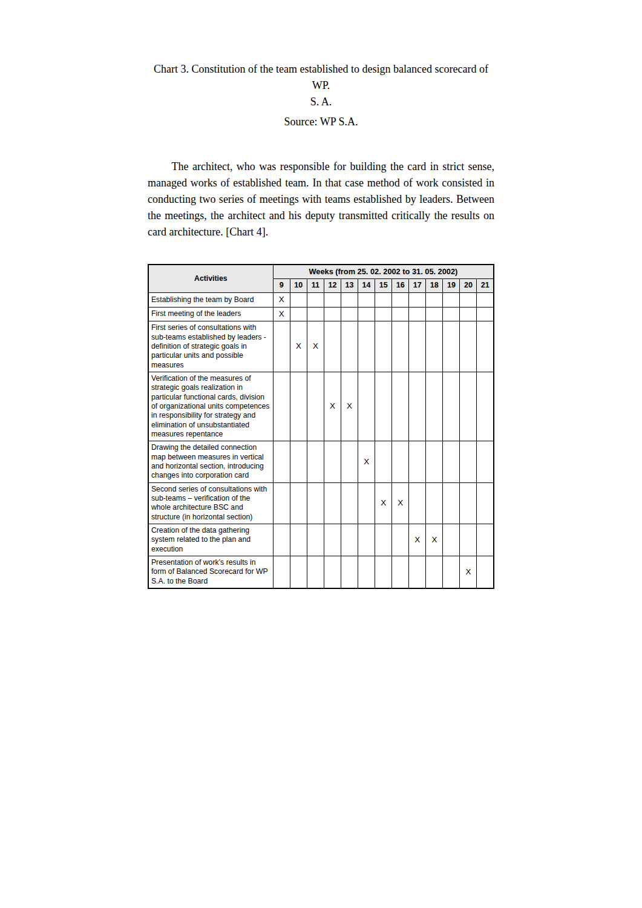Chart 3. Constitution of the team established to design balanced scorecard of WP. S. A.
Source: WP S.A.
The architect, who was responsible for building the card in strict sense, managed works of established team. In that case method of work consisted in conducting two series of meetings with teams established by leaders. Between the meetings, the architect and his deputy transmitted critically the results on card architecture. [Chart 4].
| Activities | Weeks (from 25. 02. 2002 to 31. 05. 2002) |
| --- | --- |
| 9 | 10 | 11 | 12 | 13 | 14 | 15 | 16 | 17 | 18 | 19 | 20 | 21 |
| Establishing the team by Board | X | | | | | | | | | | | | |
| First meeting of the leaders | X | | | | | | | | | | | | |
| First series of consultations with sub-teams established by leaders - definition of strategic goals in particular units and possible measures | | X | X | | | | | | | | | | |
| Verification of the measures of strategic goals realization in particular functional cards, division of organizational units competences in responsibility for strategy and elimination of unsubstantiated measures repentance | | | | X | X | | | | | | | | |
| Drawing the detailed connection map between measures in vertical and horizontal section, introducing changes into corporation card | | | | | | X | | | | | | | |
| Second series of consultations with sub-teams – verification of the whole architecture BSC and structure (in horizontal section) | | | | | | | X | X | | | | | |
| Creation of the data gathering system related to the plan and execution | | | | | | | | | X | X | | | |
| Presentation of work’s results in form of Balanced Scorecard for WP S.A. to the Board | | | | | | | | | | | | X | |